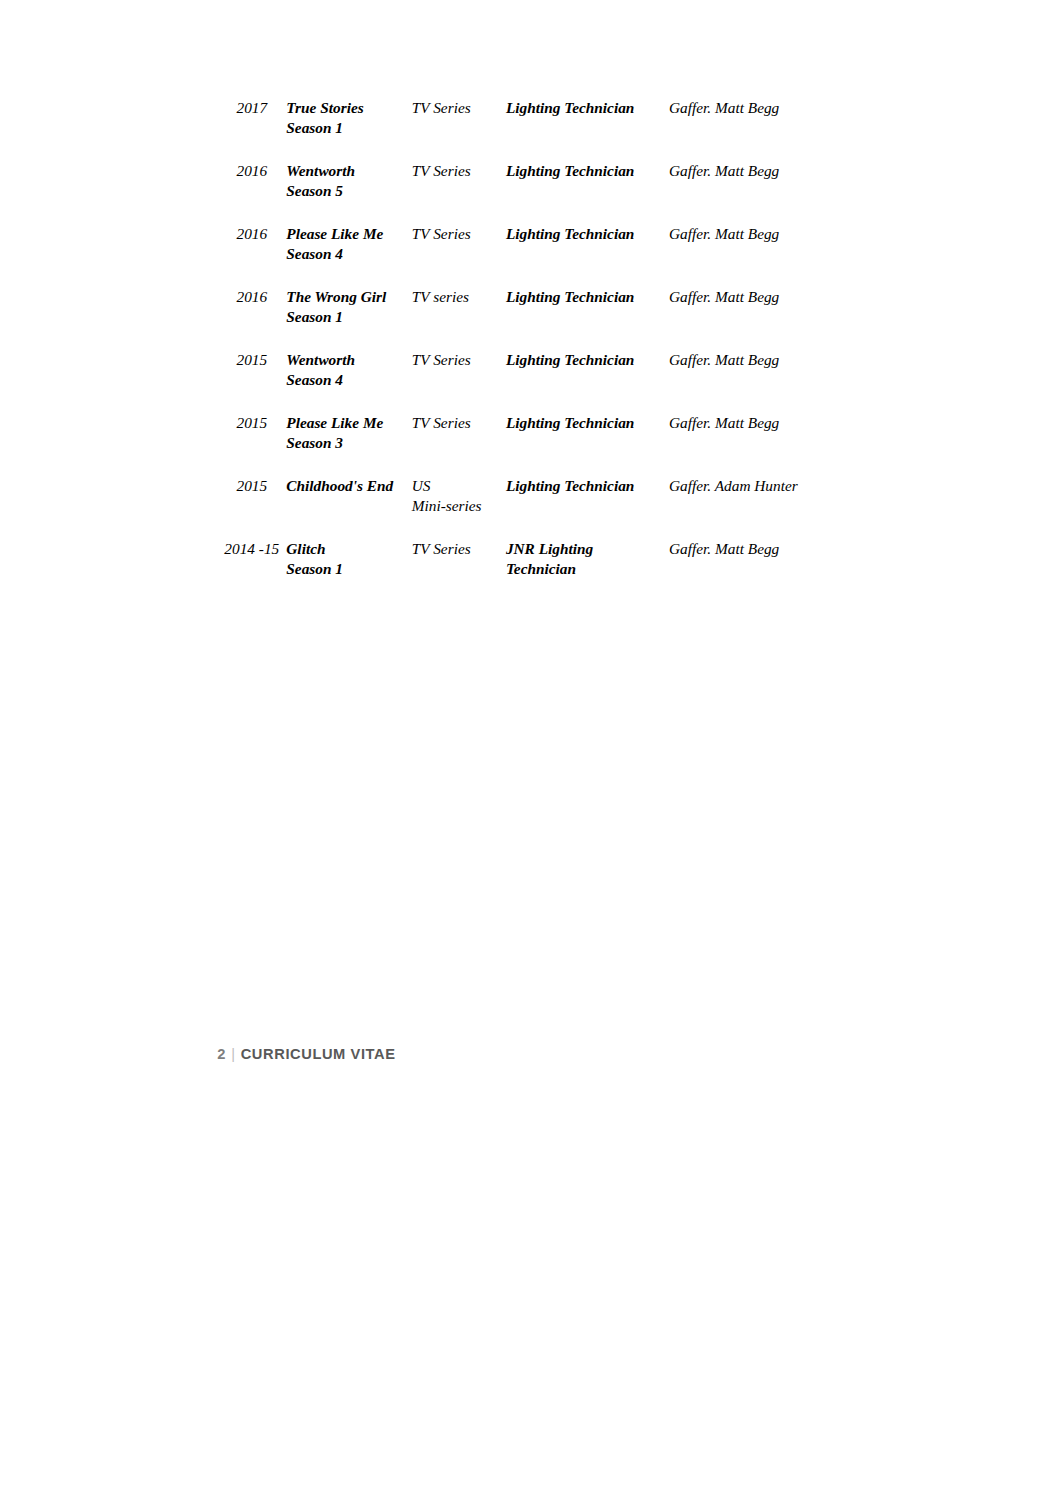| 2017 | True Stories Season 1 | TV Series | Lighting Technician | Gaffer. Matt Begg |
| 2016 | Wentworth Season 5 | TV Series | Lighting Technician | Gaffer. Matt Begg |
| 2016 | Please Like Me Season 4 | TV Series | Lighting Technician | Gaffer. Matt Begg |
| 2016 | The Wrong Girl Season 1 | TV series | Lighting Technician | Gaffer. Matt Begg |
| 2015 | Wentworth Season 4 | TV Series | Lighting Technician | Gaffer. Matt Begg |
| 2015 | Please Like Me Season 3 | TV Series | Lighting Technician | Gaffer. Matt Begg |
| 2015 | Childhood's End | US Mini-series | Lighting Technician | Gaffer. Adam Hunter |
| 2014 -15 | Glitch Season 1 | TV Series | JNR Lighting Technician | Gaffer. Matt Begg |
2|CURRICULUM VITAE